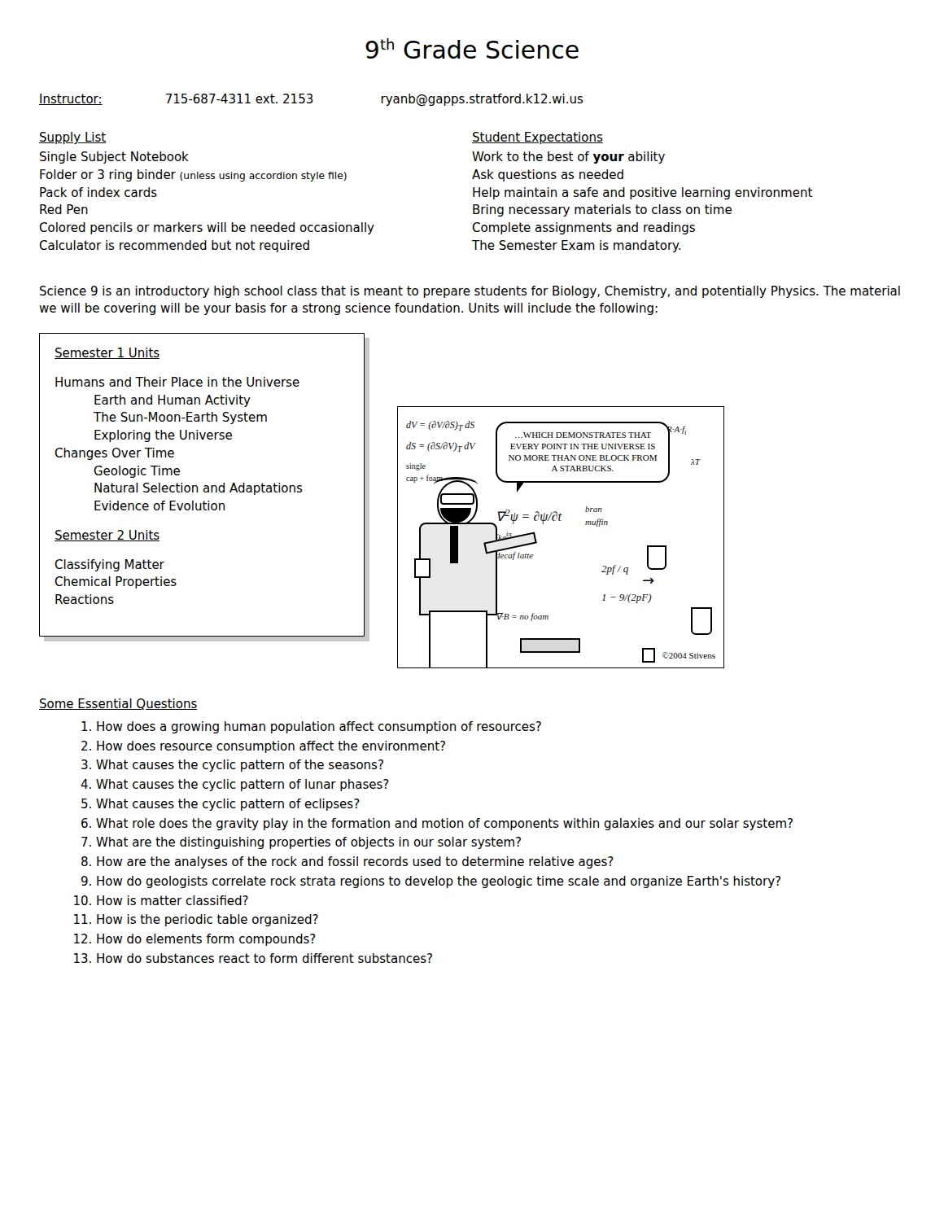9th Grade Science
Instructor: 715-687-4311 ext. 2153 ryanb@gapps.stratford.k12.wi.us
| Supply List Single Subject Notebook Folder or 3 ring binder (unless using accordion style file) Pack of index cards Red Pen Colored pencils or markers will be needed occasionally Calculator is recommended but not required | Student Expectations Work to the best of your ability Ask questions as needed Help maintain a safe and positive learning environment Bring necessary materials to class on time Complete assignments and readings The Semester Exam is mandatory. |
Science 9 is an introductory high school class that is meant to prepare students for Biology, Chemistry, and potentially Physics. The material we will be covering will be your basis for a strong science foundation. Units will include the following:
Semester 1 Units
Humans and Their Place in the Universe
Earth and Human Activity
The Sun-Moon-Earth System
Exploring the Universe
Changes Over Time
Geologic Time
Natural Selection and Adaptations
Evidence of Evolution
Semester 2 Units
Classifying Matter
Chemical Properties
Reactions
dV = (∂V/∂S)T dS
dS = (∂S/∂V)T dV
single
cap + foam
R·A·fi
λT
…WHICH DEMONSTRATES THAT EVERY POINT IN THE UNIVERSE IS NO MORE THAN ONE BLOCK FROM A STARBUCKS.
∇2ψ = ∂ψ/∂t
bran
muffin
∫keiπ·ψ·k/N
decaf latte
2pf / q
1 − 9/(2pF)
∇·B = no foam
→
©2004 Stivens
Some Essential Questions
How does a growing human population affect consumption of resources?
How does resource consumption affect the environment?
What causes the cyclic pattern of the seasons?
What causes the cyclic pattern of lunar phases?
What causes the cyclic pattern of eclipses?
What role does the gravity play in the formation and motion of components within galaxies and our solar system?
What are the distinguishing properties of objects in our solar system?
How are the analyses of the rock and fossil records used to determine relative ages?
How do geologists correlate rock strata regions to develop the geologic time scale and organize Earth's history?
How is matter classified?
How is the periodic table organized?
How do elements form compounds?
How do substances react to form different substances?